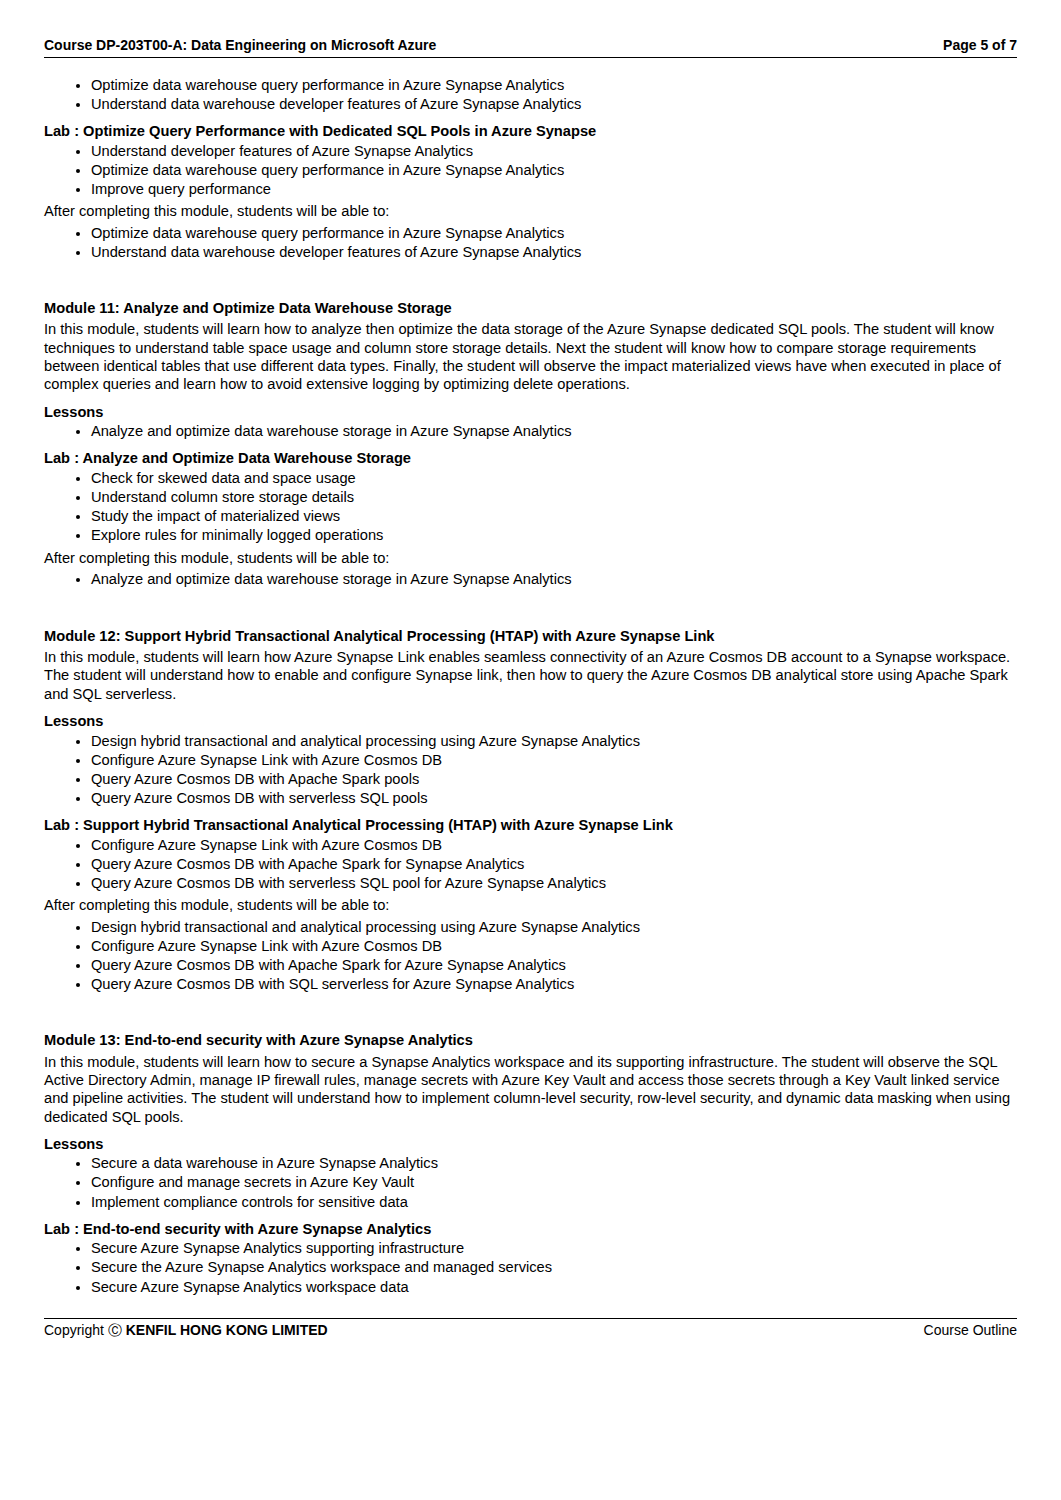Course DP-203T00-A: Data Engineering on Microsoft Azure Page 5 of 7
Optimize data warehouse query performance in Azure Synapse Analytics
Understand data warehouse developer features of Azure Synapse Analytics
Lab : Optimize Query Performance with Dedicated SQL Pools in Azure Synapse
Understand developer features of Azure Synapse Analytics
Optimize data warehouse query performance in Azure Synapse Analytics
Improve query performance
After completing this module, students will be able to:
Optimize data warehouse query performance in Azure Synapse Analytics
Understand data warehouse developer features of Azure Synapse Analytics
Module 11: Analyze and Optimize Data Warehouse Storage
In this module, students will learn how to analyze then optimize the data storage of the Azure Synapse dedicated SQL pools. The student will know techniques to understand table space usage and column store storage details. Next the student will know how to compare storage requirements between identical tables that use different data types. Finally, the student will observe the impact materialized views have when executed in place of complex queries and learn how to avoid extensive logging by optimizing delete operations.
Lessons
Analyze and optimize data warehouse storage in Azure Synapse Analytics
Lab : Analyze and Optimize Data Warehouse Storage
Check for skewed data and space usage
Understand column store storage details
Study the impact of materialized views
Explore rules for minimally logged operations
After completing this module, students will be able to:
Analyze and optimize data warehouse storage in Azure Synapse Analytics
Module 12: Support Hybrid Transactional Analytical Processing (HTAP) with Azure Synapse Link
In this module, students will learn how Azure Synapse Link enables seamless connectivity of an Azure Cosmos DB account to a Synapse workspace. The student will understand how to enable and configure Synapse link, then how to query the Azure Cosmos DB analytical store using Apache Spark and SQL serverless.
Lessons
Design hybrid transactional and analytical processing using Azure Synapse Analytics
Configure Azure Synapse Link with Azure Cosmos DB
Query Azure Cosmos DB with Apache Spark pools
Query Azure Cosmos DB with serverless SQL pools
Lab : Support Hybrid Transactional Analytical Processing (HTAP) with Azure Synapse Link
Configure Azure Synapse Link with Azure Cosmos DB
Query Azure Cosmos DB with Apache Spark for Synapse Analytics
Query Azure Cosmos DB with serverless SQL pool for Azure Synapse Analytics
After completing this module, students will be able to:
Design hybrid transactional and analytical processing using Azure Synapse Analytics
Configure Azure Synapse Link with Azure Cosmos DB
Query Azure Cosmos DB with Apache Spark for Azure Synapse Analytics
Query Azure Cosmos DB with SQL serverless for Azure Synapse Analytics
Module 13: End-to-end security with Azure Synapse Analytics
In this module, students will learn how to secure a Synapse Analytics workspace and its supporting infrastructure. The student will observe the SQL Active Directory Admin, manage IP firewall rules, manage secrets with Azure Key Vault and access those secrets through a Key Vault linked service and pipeline activities. The student will understand how to implement column-level security, row-level security, and dynamic data masking when using dedicated SQL pools.
Lessons
Secure a data warehouse in Azure Synapse Analytics
Configure and manage secrets in Azure Key Vault
Implement compliance controls for sensitive data
Lab : End-to-end security with Azure Synapse Analytics
Secure Azure Synapse Analytics supporting infrastructure
Secure the Azure Synapse Analytics workspace and managed services
Secure Azure Synapse Analytics workspace data
Copyright Ⓒ KENFIL HONG KONG LIMITED Course Outline